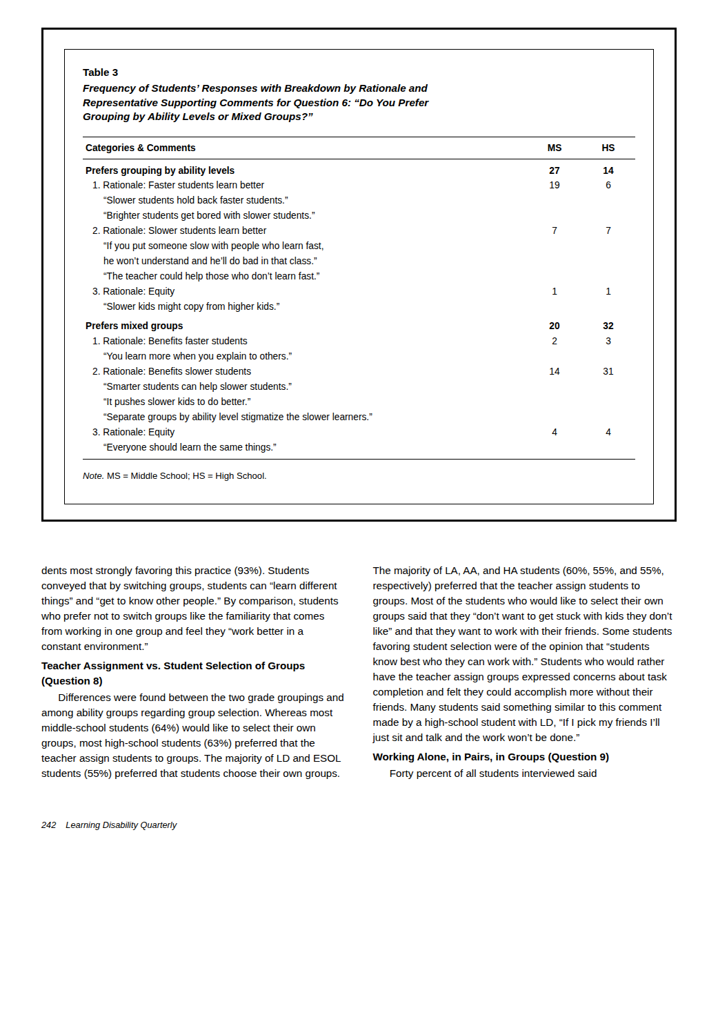Table 3
Frequency of Students’ Responses with Breakdown by Rationale and
Representative Supporting Comments for Question 6: “Do You Prefer
Grouping by Ability Levels or Mixed Groups?”
| Categories & Comments | MS | HS |
| --- | --- | --- |
| Prefers grouping by ability levels | 27 | 14 |
| 1. Rationale: Faster students learn better | 19 | 6 |
| “Slower students hold back faster students.” | | |
| “Brighter students get bored with slower students.” | | |
| 2. Rationale: Slower students learn better | 7 | 7 |
| “If you put someone slow with people who learn fast, | | |
| he won’t understand and he’ll do bad in that class.” | | |
| “The teacher could help those who don’t learn fast.” | | |
| 3. Rationale: Equity | 1 | 1 |
| “Slower kids might copy from higher kids.” | | |
| Prefers mixed groups | 20 | 32 |
| 1. Rationale: Benefits faster students | 2 | 3 |
| “You learn more when you explain to others.” | | |
| 2. Rationale: Benefits slower students | 14 | 31 |
| “Smarter students can help slower students.” | | |
| “It pushes slower kids to do better.” | | |
| “Separate groups by ability level stigmatize the slower learners.” | | |
| 3. Rationale: Equity | 4 | 4 |
| “Everyone should learn the same things.” | | |
Note. MS = Middle School; HS = High School.
dents most strongly favoring this practice (93%). Students conveyed that by switching groups, students can “learn different things” and “get to know other people.” By comparison, students who prefer not to switch groups like the familiarity that comes from working in one group and feel they “work better in a constant environment.”
Teacher Assignment vs. Student Selection of Groups (Question 8)
Differences were found between the two grade groupings and among ability groups regarding group selection. Whereas most middle-school students (64%) would like to select their own groups, most high-school students (63%) preferred that the teacher assign students to groups. The majority of LD and ESOL students (55%) preferred that students choose their own groups. The majority of LA, AA, and HA students (60%, 55%, and 55%, respectively) preferred that the teacher assign students to groups. Most of the students who would like to select their own groups said that they “don’t want to get stuck with kids they don’t like” and that they want to work with their friends. Some students favoring student selection were of the opinion that “students know best who they can work with.” Students who would rather have the teacher assign groups expressed concerns about task completion and felt they could accomplish more without their friends. Many students said something similar to this comment made by a high-school student with LD, “If I pick my friends I’ll just sit and talk and the work won’t be done.”
Working Alone, in Pairs, in Groups (Question 9)
Forty percent of all students interviewed said
242 Learning Disability Quarterly